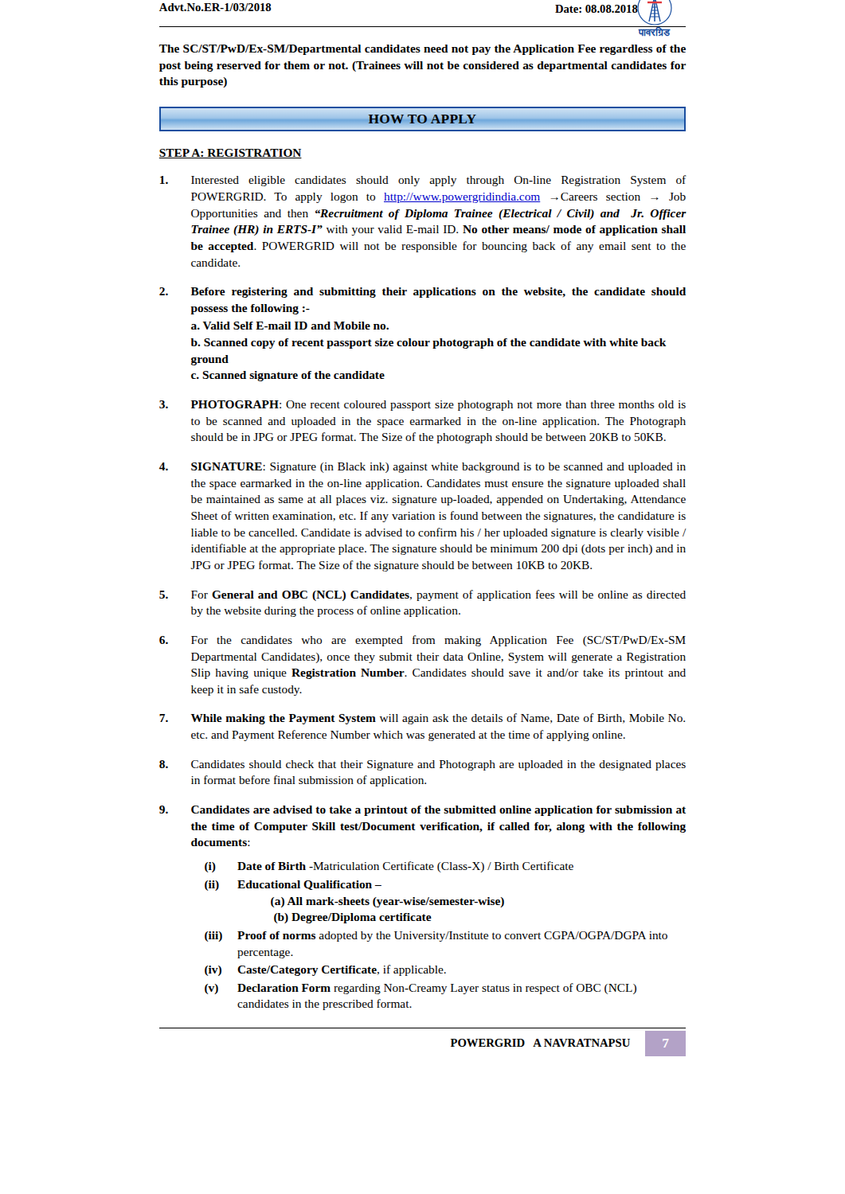पावरग्रिड
Advt.No.ER-1/03/2018
Date: 08.08.2018
The SC/ST/PwD/Ex-SM/Departmental candidates need not pay the Application Fee regardless of the post being reserved for them or not. (Trainees will not be considered as departmental candidates for this purpose)
HOW TO APPLY
STEP A: REGISTRATION
1. Interested eligible candidates should only apply through On-line Registration System of POWERGRID. To apply logon to http://www.powergridindia.com →Careers section → Job Opportunities and then “Recruitment of Diploma Trainee (Electrical / Civil) and Jr. Officer Trainee (HR) in ERTS-I” with your valid E-mail ID. No other means/ mode of application shall be accepted. POWERGRID will not be responsible for bouncing back of any email sent to the candidate.
2. Before registering and submitting their applications on the website, the candidate should possess the following :-
a. Valid Self E-mail ID and Mobile no.
b. Scanned copy of recent passport size colour photograph of the candidate with white back ground
c. Scanned signature of the candidate
3. PHOTOGRAPH: One recent coloured passport size photograph not more than three months old is to be scanned and uploaded in the space earmarked in the on-line application. The Photograph should be in JPG or JPEG format. The Size of the photograph should be between 20KB to 50KB.
4. SIGNATURE: Signature (in Black ink) against white background is to be scanned and uploaded in the space earmarked in the on-line application. Candidates must ensure the signature uploaded shall be maintained as same at all places viz. signature up-loaded, appended on Undertaking, Attendance Sheet of written examination, etc. If any variation is found between the signatures, the candidature is liable to be cancelled. Candidate is advised to confirm his / her uploaded signature is clearly visible / identifiable at the appropriate place. The signature should be minimum 200 dpi (dots per inch) and in JPG or JPEG format. The Size of the signature should be between 10KB to 20KB.
5. For General and OBC (NCL) Candidates, payment of application fees will be online as directed by the website during the process of online application.
6. For the candidates who are exempted from making Application Fee (SC/ST/PwD/Ex-SM Departmental Candidates), once they submit their data Online, System will generate a Registration Slip having unique Registration Number. Candidates should save it and/or take its printout and keep it in safe custody.
7. While making the Payment System will again ask the details of Name, Date of Birth, Mobile No. etc. and Payment Reference Number which was generated at the time of applying online.
8. Candidates should check that their Signature and Photograph are uploaded in the designated places in format before final submission of application.
9. Candidates are advised to take a printout of the submitted online application for submission at the time of Computer Skill test/Document verification, if called for, along with the following documents:
(i) Date of Birth -Matriculation Certificate (Class-X) / Birth Certificate
(ii) Educational Qualification –
(a) All mark-sheets (year-wise/semester-wise)
(b) Degree/Diploma certificate
(iii) Proof of norms adopted by the University/Institute to convert CGPA/OGPA/DGPA into percentage.
(iv) Caste/Category Certificate, if applicable.
(v) Declaration Form regarding Non-Creamy Layer status in respect of OBC (NCL) candidates in the prescribed format.
POWERGRID A NAVRATNAPSU
7